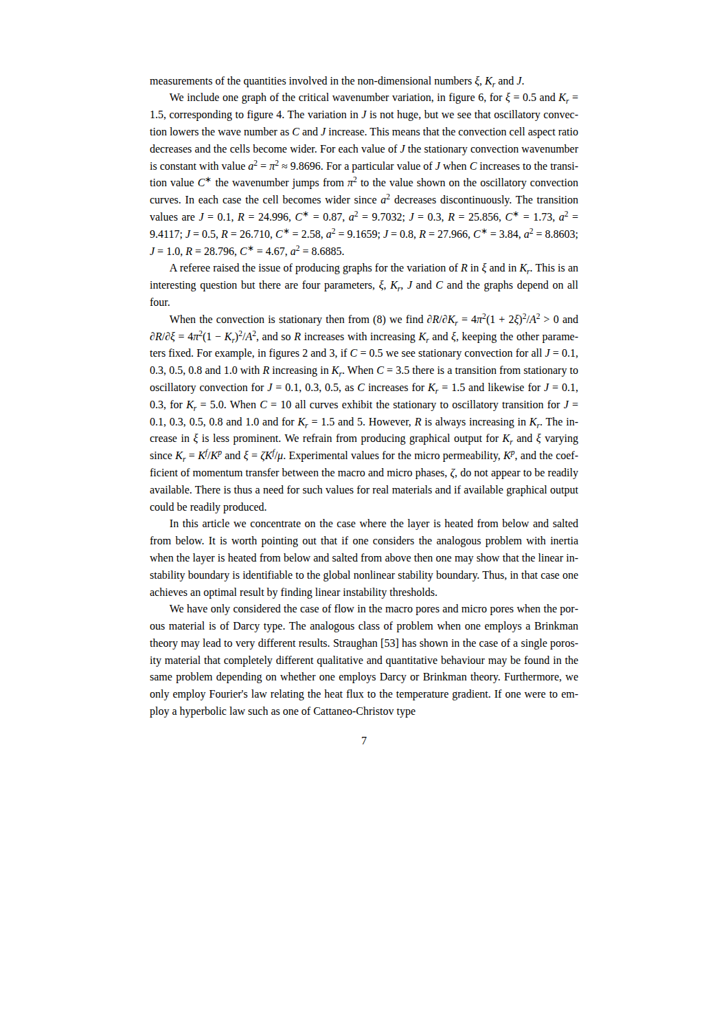measurements of the quantities involved in the non-dimensional numbers ξ, Kr and J.
We include one graph of the critical wavenumber variation, in figure 6, for ξ = 0.5 and Kr = 1.5, corresponding to figure 4. The variation in J is not huge, but we see that oscillatory convection lowers the wave number as C and J increase. This means that the convection cell aspect ratio decreases and the cells become wider. For each value of J the stationary convection wavenumber is constant with value a2 = π2 ≈ 9.8696. For a particular value of J when C increases to the transition value C∗ the wavenumber jumps from π2 to the value shown on the oscillatory convection curves. In each case the cell becomes wider since a2 decreases discontinuously. The transition values are J = 0.1, R = 24.996, C∗ = 0.87, a2 = 9.7032; J = 0.3, R = 25.856, C∗ = 1.73, a2 = 9.4117; J = 0.5, R = 26.710, C∗ = 2.58, a2 = 9.1659; J = 0.8, R = 27.966, C∗ = 3.84, a2 = 8.8603; J = 1.0, R = 28.796, C∗ = 4.67, a2 = 8.6885.
A referee raised the issue of producing graphs for the variation of R in ξ and in Kr. This is an interesting question but there are four parameters, ξ, Kr, J and C and the graphs depend on all four.
When the convection is stationary then from (8) we find ∂R/∂Kr = 4π2(1 + 2ξ)2/A2 > 0 and ∂R/∂ξ = 4π2(1 − Kr)2/A2, and so R increases with increasing Kr and ξ, keeping the other parameters fixed. For example, in figures 2 and 3, if C = 0.5 we see stationary convection for all J = 0.1, 0.3, 0.5, 0.8 and 1.0 with R increasing in Kr. When C = 3.5 there is a transition from stationary to oscillatory convection for J = 0.1, 0.3, 0.5, as C increases for Kr = 1.5 and likewise for J = 0.1, 0.3, for Kr = 5.0. When C = 10 all curves exhibit the stationary to oscillatory transition for J = 0.1, 0.3, 0.5, 0.8 and 1.0 and for Kr = 1.5 and 5. However, R is always increasing in Kr. The increase in ξ is less prominent. We refrain from producing graphical output for Kr and ξ varying since Kr = Kf/Kp and ξ = ζKf/μ. Experimental values for the micro permeability, Kp, and the coefficient of momentum transfer between the macro and micro phases, ζ, do not appear to be readily available. There is thus a need for such values for real materials and if available graphical output could be readily produced.
In this article we concentrate on the case where the layer is heated from below and salted from below. It is worth pointing out that if one considers the analogous problem with inertia when the layer is heated from below and salted from above then one may show that the linear instability boundary is identifiable to the global nonlinear stability boundary. Thus, in that case one achieves an optimal result by finding linear instability thresholds.
We have only considered the case of flow in the macro pores and micro pores when the porous material is of Darcy type. The analogous class of problem when one employs a Brinkman theory may lead to very different results. Straughan [53] has shown in the case of a single porosity material that completely different qualitative and quantitative behaviour may be found in the same problem depending on whether one employs Darcy or Brinkman theory. Furthermore, we only employ Fourier's law relating the heat flux to the temperature gradient. If one were to employ a hyperbolic law such as one of Cattaneo-Christov type
7